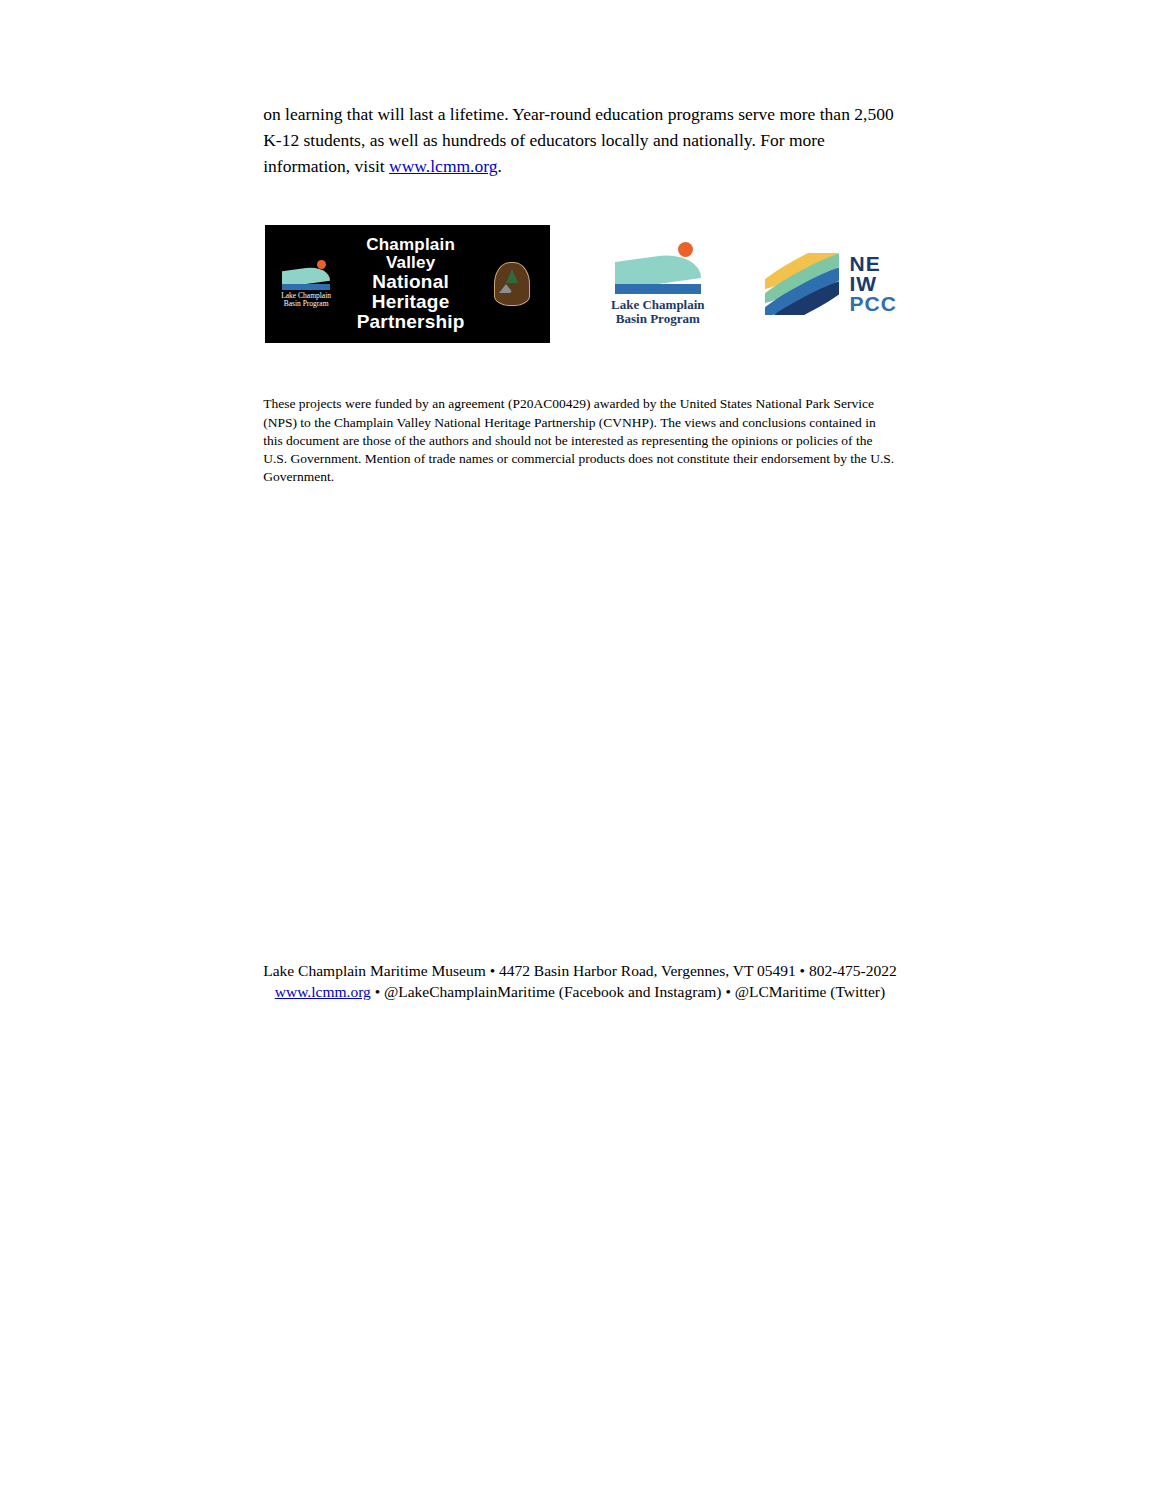on learning that will last a lifetime. Year-round education programs serve more than 2,500 K-12 students, as well as hundreds of educators locally and nationally. For more information, visit www.lcmm.org.
Lake Champlain
Basin Program
Champlain Valley
National Heritage Partnership
Lake Champlain
Basin Program
NE
IW
PCC
These projects were funded by an agreement (P20AC00429) awarded by the United States National Park Service (NPS) to the Champlain Valley National Heritage Partnership (CVNHP). The views and conclusions contained in this document are those of the authors and should not be interested as representing the opinions or policies of the U.S. Government. Mention of trade names or commercial products does not constitute their endorsement by the U.S. Government.
Lake Champlain Maritime Museum • 4472 Basin Harbor Road, Vergennes, VT 05491 • 802-475-2022
www.lcmm.org • @LakeChamplainMaritime (Facebook and Instagram) • @LCMaritime (Twitter)